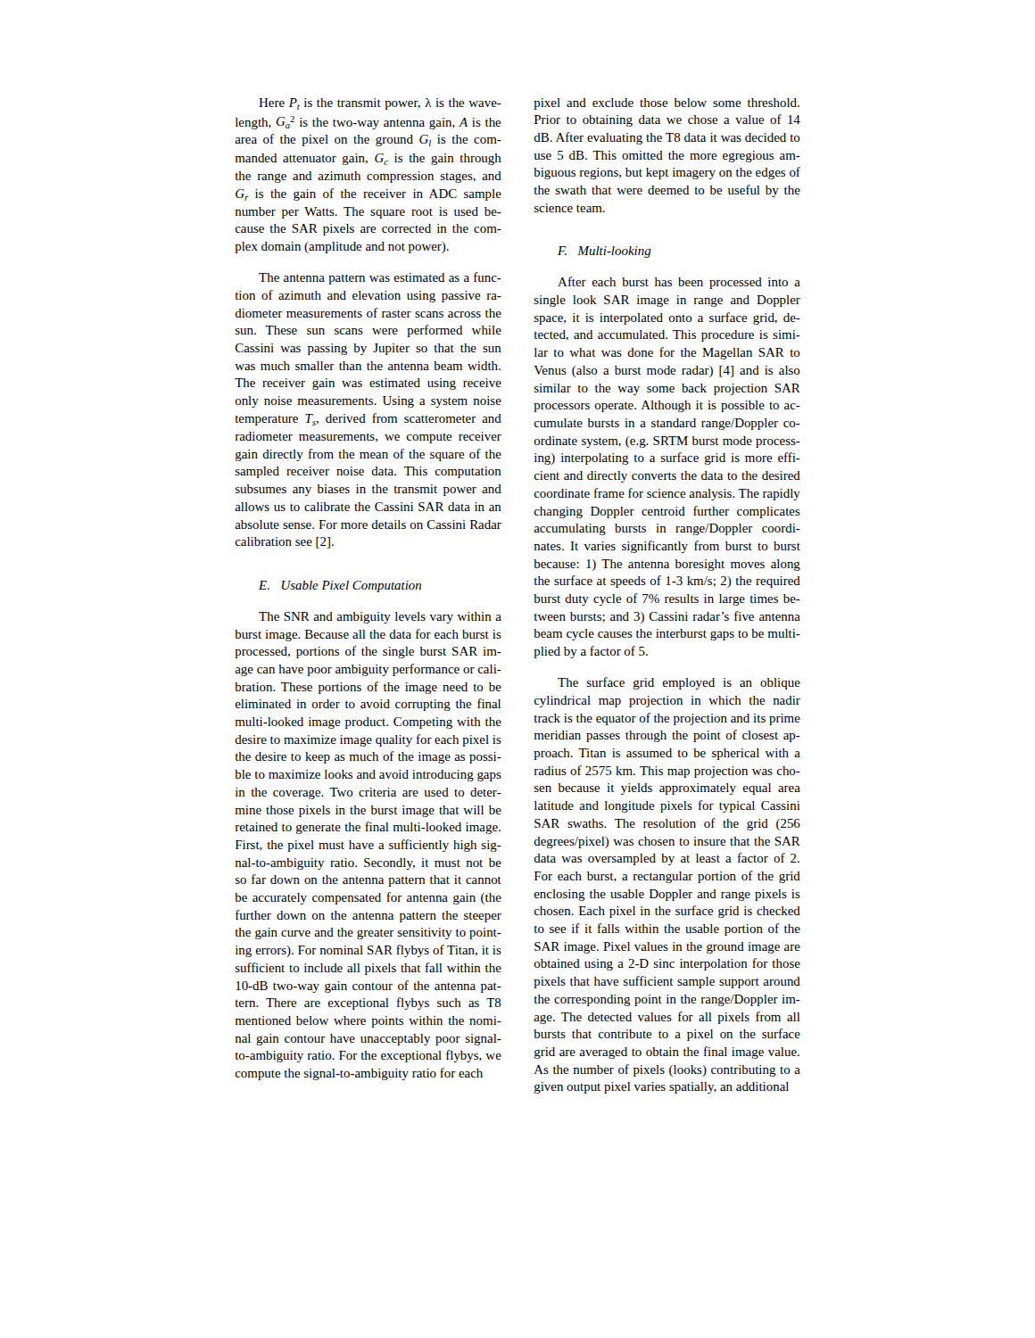Here Pt is the transmit power, λ is the wavelength, Ga2 is the two-way antenna gain, A is the area of the pixel on the ground Gl is the commanded attenuator gain, Gc is the gain through the range and azimuth compression stages, and Gr is the gain of the receiver in ADC sample number per Watts. The square root is used because the SAR pixels are corrected in the complex domain (amplitude and not power).
The antenna pattern was estimated as a function of azimuth and elevation using passive radiometer measurements of raster scans across the sun. These sun scans were performed while Cassini was passing by Jupiter so that the sun was much smaller than the antenna beam width. The receiver gain was estimated using receive only noise measurements. Using a system noise temperature Ts, derived from scatterometer and radiometer measurements, we compute receiver gain directly from the mean of the square of the sampled receiver noise data. This computation subsumes any biases in the transmit power and allows us to calibrate the Cassini SAR data in an absolute sense. For more details on Cassini Radar calibration see [2].
E. Usable Pixel Computation
The SNR and ambiguity levels vary within a burst image. Because all the data for each burst is processed, portions of the single burst SAR image can have poor ambiguity performance or calibration. These portions of the image need to be eliminated in order to avoid corrupting the final multi-looked image product. Competing with the desire to maximize image quality for each pixel is the desire to keep as much of the image as possible to maximize looks and avoid introducing gaps in the coverage. Two criteria are used to determine those pixels in the burst image that will be retained to generate the final multi-looked image. First, the pixel must have a sufficiently high signal-to-ambiguity ratio. Secondly, it must not be so far down on the antenna pattern that it cannot be accurately compensated for antenna gain (the further down on the antenna pattern the steeper the gain curve and the greater sensitivity to pointing errors). For nominal SAR flybys of Titan, it is sufficient to include all pixels that fall within the 10-dB two-way gain contour of the antenna pattern. There are exceptional flybys such as T8 mentioned below where points within the nominal gain contour have unacceptably poor signal-to-ambiguity ratio. For the exceptional flybys, we compute the signal-to-ambiguity ratio for each
pixel and exclude those below some threshold. Prior to obtaining data we chose a value of 14 dB. After evaluating the T8 data it was decided to use 5 dB. This omitted the more egregious ambiguous regions, but kept imagery on the edges of the swath that were deemed to be useful by the science team.
F. Multi-looking
After each burst has been processed into a single look SAR image in range and Doppler space, it is interpolated onto a surface grid, detected, and accumulated. This procedure is similar to what was done for the Magellan SAR to Venus (also a burst mode radar) [4] and is also similar to the way some back projection SAR processors operate. Although it is possible to accumulate bursts in a standard range/Doppler coordinate system, (e.g. SRTM burst mode processing) interpolating to a surface grid is more efficient and directly converts the data to the desired coordinate frame for science analysis. The rapidly changing Doppler centroid further complicates accumulating bursts in range/Doppler coordinates. It varies significantly from burst to burst because: 1) The antenna boresight moves along the surface at speeds of 1-3 km/s; 2) the required burst duty cycle of 7% results in large times between bursts; and 3) Cassini radar’s five antenna beam cycle causes the interburst gaps to be multiplied by a factor of 5.
The surface grid employed is an oblique cylindrical map projection in which the nadir track is the equator of the projection and its prime meridian passes through the point of closest approach. Titan is assumed to be spherical with a radius of 2575 km. This map projection was chosen because it yields approximately equal area latitude and longitude pixels for typical Cassini SAR swaths. The resolution of the grid (256 degrees/pixel) was chosen to insure that the SAR data was oversampled by at least a factor of 2. For each burst, a rectangular portion of the grid enclosing the usable Doppler and range pixels is chosen. Each pixel in the surface grid is checked to see if it falls within the usable portion of the SAR image. Pixel values in the ground image are obtained using a 2-D sinc interpolation for those pixels that have sufficient sample support around the corresponding point in the range/Doppler image. The detected values for all pixels from all bursts that contribute to a pixel on the surface grid are averaged to obtain the final image value. As the number of pixels (looks) contributing to a given output pixel varies spatially, an additional